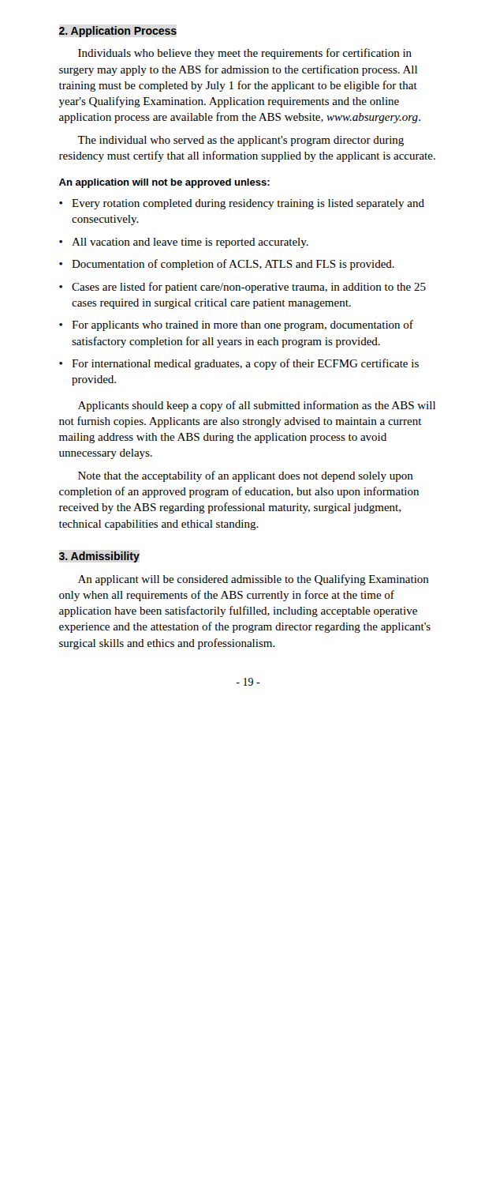2. Application Process
Individuals who believe they meet the requirements for certification in surgery may apply to the ABS for admission to the certification process. All training must be completed by July 1 for the applicant to be eligible for that year's Qualifying Examination. Application requirements and the online application process are available from the ABS website, www.absurgery.org.
The individual who served as the applicant's program director during residency must certify that all information supplied by the applicant is accurate.
An application will not be approved unless:
Every rotation completed during residency training is listed separately and consecutively.
All vacation and leave time is reported accurately.
Documentation of completion of ACLS, ATLS and FLS is provided.
Cases are listed for patient care/non-operative trauma, in addition to the 25 cases required in surgical critical care patient management.
For applicants who trained in more than one program, documentation of satisfactory completion for all years in each program is provided.
For international medical graduates, a copy of their ECFMG certificate is provided.
Applicants should keep a copy of all submitted information as the ABS will not furnish copies. Applicants are also strongly advised to maintain a current mailing address with the ABS during the application process to avoid unnecessary delays.
Note that the acceptability of an applicant does not depend solely upon completion of an approved program of education, but also upon information received by the ABS regarding professional maturity, surgical judgment, technical capabilities and ethical standing.
3. Admissibility
An applicant will be considered admissible to the Qualifying Examination only when all requirements of the ABS currently in force at the time of application have been satisfactorily fulfilled, including acceptable operative experience and the attestation of the program director regarding the applicant's surgical skills and ethics and professionalism.
- 19 -